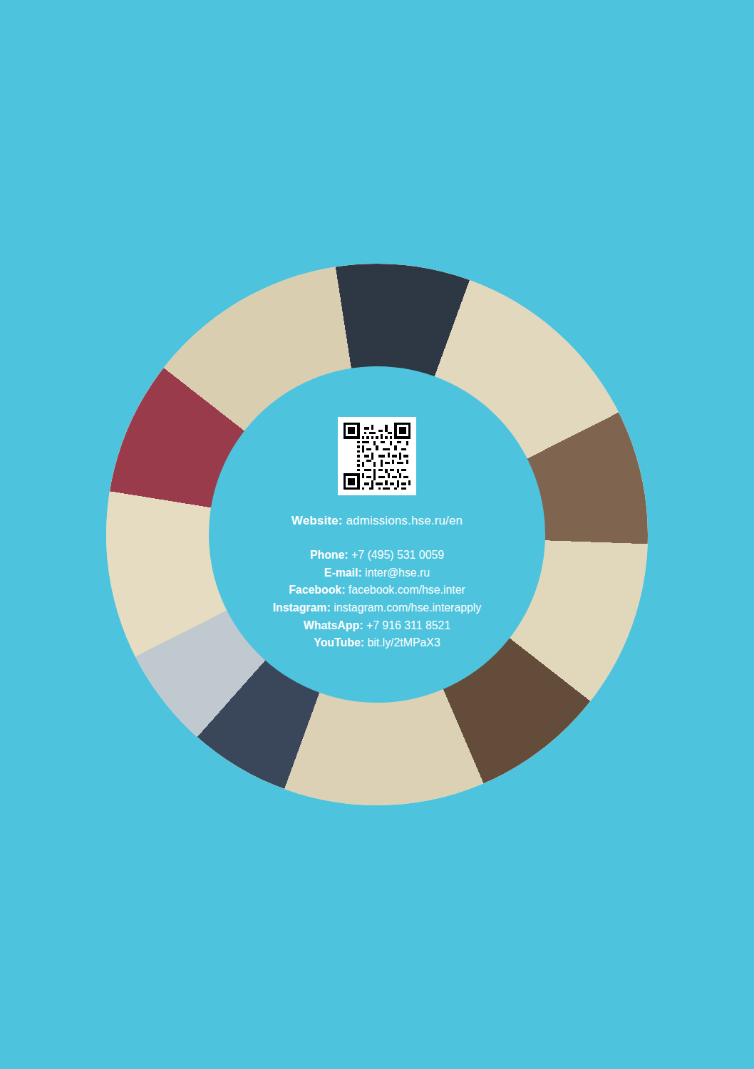Website: admissions.hse.ru/en
Phone: +7 (495) 531 0059
E-mail: inter@hse.ru
Facebook: facebook.com/hse.inter
Instagram: instagram.com/hse.interapply
WhatsApp: +7 916 311 8521
YouTube: bit.ly/2tMPaX3